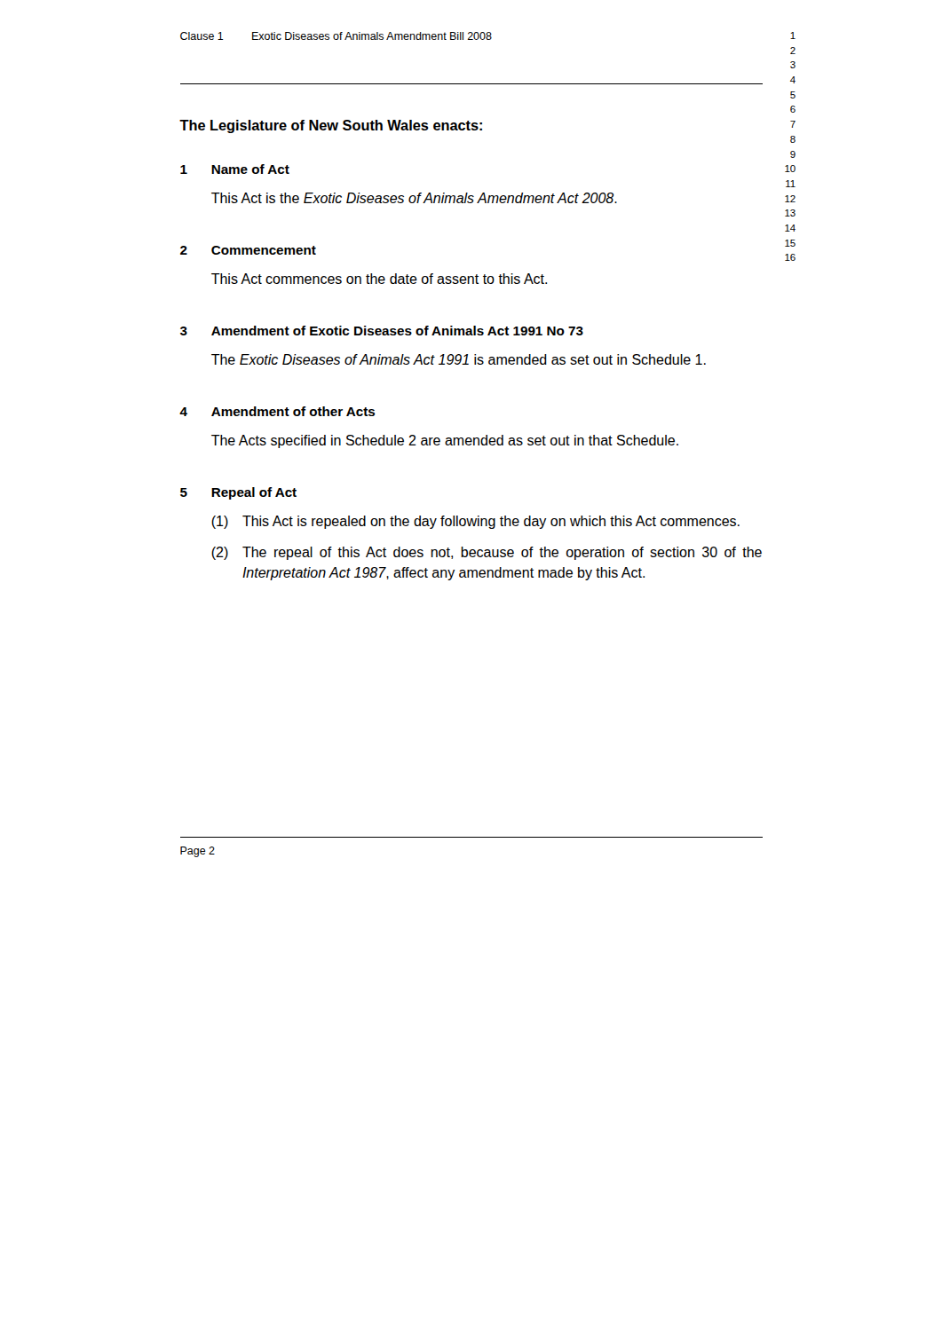Clause 1
Exotic Diseases of Animals Amendment Bill 2008
The Legislature of New South Wales enacts:
1
Name of Act
This Act is the Exotic Diseases of Animals Amendment Act 2008.
2
Commencement
This Act commences on the date of assent to this Act.
3
Amendment of Exotic Diseases of Animals Act 1991 No 73
The Exotic Diseases of Animals Act 1991 is amended as set out in Schedule 1.
4
Amendment of other Acts
The Acts specified in Schedule 2 are amended as set out in that Schedule.
5
Repeal of Act
(1)
This Act is repealed on the day following the day on which this Act commences.
(2)
The repeal of this Act does not, because of the operation of section 30 of the Interpretation Act 1987, affect any amendment made by this Act.
1 2 3 4 5 6 7 8 9 10 11 12 13 14 15 16
Page 2